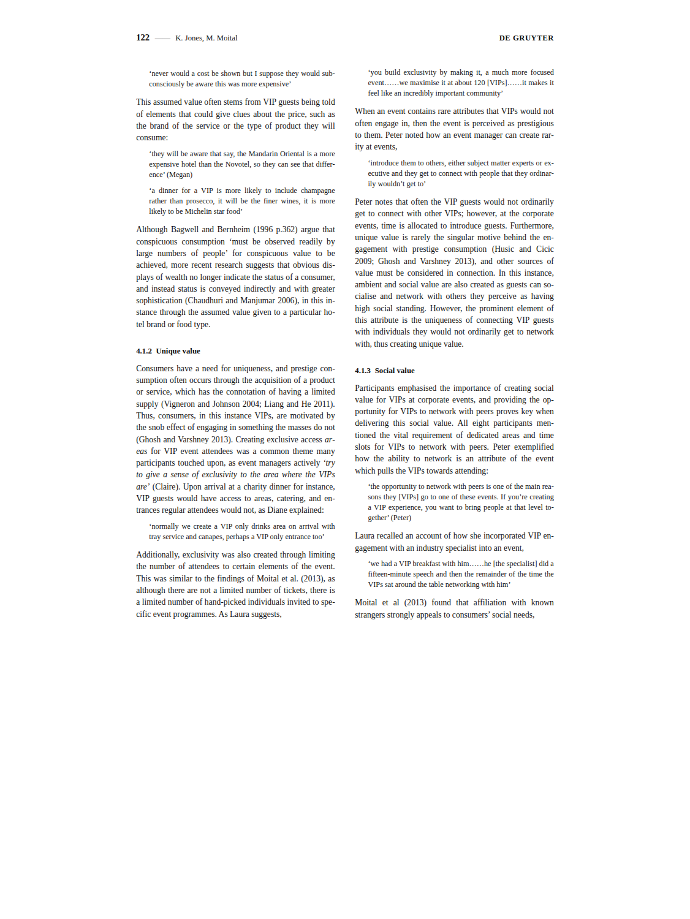122 —— K. Jones, M. Moital
DE GRUYTER
‘never would a cost be shown but I suppose they would subconsciously be aware this was more expensive’
This assumed value often stems from VIP guests being told of elements that could give clues about the price, such as the brand of the service or the type of product they will consume:
‘they will be aware that say, the Mandarin Oriental is a more expensive hotel than the Novotel, so they can see that difference’ (Megan)
‘a dinner for a VIP is more likely to include champagne rather than prosecco, it will be the finer wines, it is more likely to be Michelin star food’
Although Bagwell and Bernheim (1996 p.362) argue that conspicuous consumption ‘must be observed readily by large numbers of people’ for conspicuous value to be achieved, more recent research suggests that obvious displays of wealth no longer indicate the status of a consumer, and instead status is conveyed indirectly and with greater sophistication (Chaudhuri and Manjumar 2006), in this instance through the assumed value given to a particular hotel brand or food type.
4.1.2 Unique value
Consumers have a need for uniqueness, and prestige consumption often occurs through the acquisition of a product or service, which has the connotation of having a limited supply (Vigneron and Johnson 2004; Liang and He 2011). Thus, consumers, in this instance VIPs, are motivated by the snob effect of engaging in something the masses do not (Ghosh and Varshney 2013). Creating exclusive access areas for VIP event attendees was a common theme many participants touched upon, as event managers actively ‘try to give a sense of exclusivity to the area where the VIPs are’ (Claire). Upon arrival at a charity dinner for instance, VIP guests would have access to areas, catering, and entrances regular attendees would not, as Diane explained:
‘normally we create a VIP only drinks area on arrival with tray service and canapes, perhaps a VIP only entrance too’
Additionally, exclusivity was also created through limiting the number of attendees to certain elements of the event. This was similar to the findings of Moital et al. (2013), as although there are not a limited number of tickets, there is a limited number of hand-picked individuals invited to specific event programmes. As Laura suggests,
‘you build exclusivity by making it, a much more focused event……we maximise it at about 120 [VIPs]……it makes it feel like an incredibly important community’
When an event contains rare attributes that VIPs would not often engage in, then the event is perceived as prestigious to them. Peter noted how an event manager can create rarity at events,
‘introduce them to others, either subject matter experts or executive and they get to connect with people that they ordinarily wouldn’t get to’
Peter notes that often the VIP guests would not ordinarily get to connect with other VIPs; however, at the corporate events, time is allocated to introduce guests. Furthermore, unique value is rarely the singular motive behind the engagement with prestige consumption (Husic and Cicic 2009; Ghosh and Varshney 2013), and other sources of value must be considered in connection. In this instance, ambient and social value are also created as guests can socialise and network with others they perceive as having high social standing. However, the prominent element of this attribute is the uniqueness of connecting VIP guests with individuals they would not ordinarily get to network with, thus creating unique value.
4.1.3 Social value
Participants emphasised the importance of creating social value for VIPs at corporate events, and providing the opportunity for VIPs to network with peers proves key when delivering this social value. All eight participants mentioned the vital requirement of dedicated areas and time slots for VIPs to network with peers. Peter exemplified how the ability to network is an attribute of the event which pulls the VIPs towards attending:
‘the opportunity to network with peers is one of the main reasons they [VIPs] go to one of these events. If you’re creating a VIP experience, you want to bring people at that level together’ (Peter)
Laura recalled an account of how she incorporated VIP engagement with an industry specialist into an event,
‘we had a VIP breakfast with him……he [the specialist] did a fifteen-minute speech and then the remainder of the time the VIPs sat around the table networking with him’
Moital et al (2013) found that affiliation with known strangers strongly appeals to consumers’ social needs,